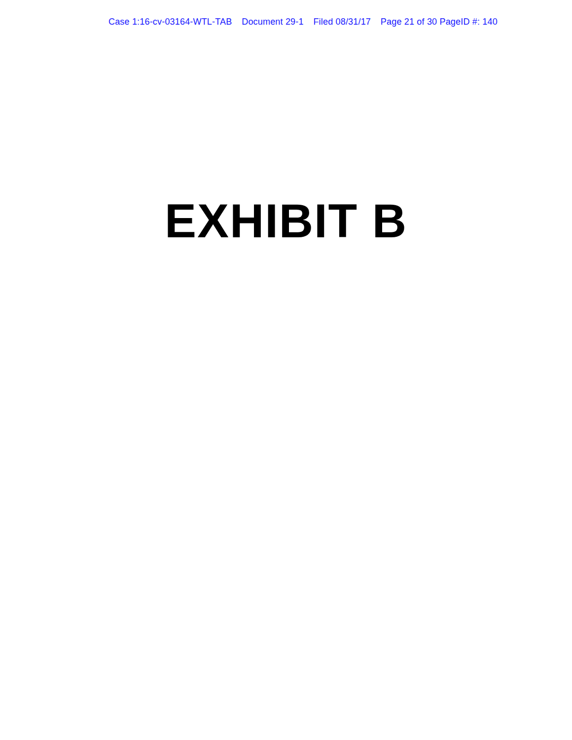Case 1:16-cv-03164-WTL-TAB Document 29-1 Filed 08/31/17 Page 21 of 30 PageID #: 140
EXHIBIT B